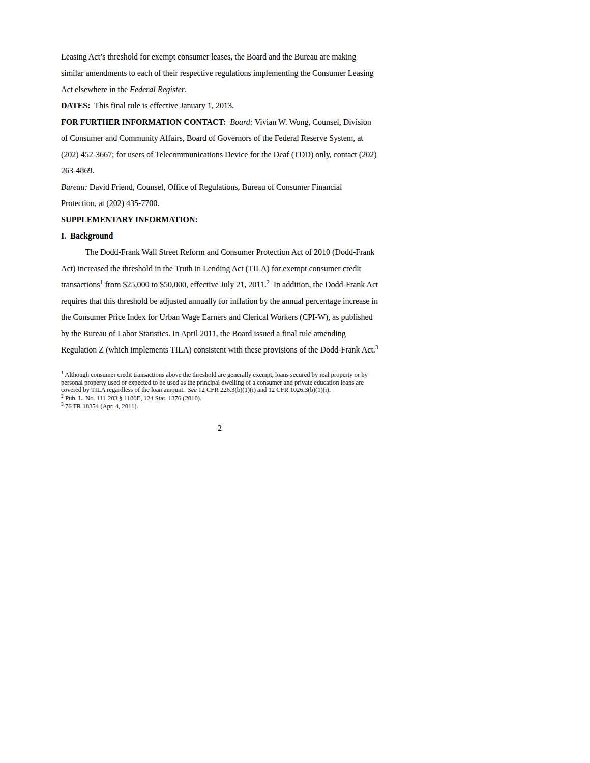Leasing Act’s threshold for exempt consumer leases, the Board and the Bureau are making similar amendments to each of their respective regulations implementing the Consumer Leasing Act elsewhere in the Federal Register.
DATES: This final rule is effective January 1, 2013.
FOR FURTHER INFORMATION CONTACT: Board: Vivian W. Wong, Counsel, Division of Consumer and Community Affairs, Board of Governors of the Federal Reserve System, at (202) 452-3667; for users of Telecommunications Device for the Deaf (TDD) only, contact (202) 263-4869.
Bureau: David Friend, Counsel, Office of Regulations, Bureau of Consumer Financial Protection, at (202) 435-7700.
SUPPLEMENTARY INFORMATION:
I. Background
The Dodd-Frank Wall Street Reform and Consumer Protection Act of 2010 (Dodd-Frank Act) increased the threshold in the Truth in Lending Act (TILA) for exempt consumer credit transactions1 from $25,000 to $50,000, effective July 21, 2011.2 In addition, the Dodd-Frank Act requires that this threshold be adjusted annually for inflation by the annual percentage increase in the Consumer Price Index for Urban Wage Earners and Clerical Workers (CPI-W), as published by the Bureau of Labor Statistics. In April 2011, the Board issued a final rule amending Regulation Z (which implements TILA) consistent with these provisions of the Dodd-Frank Act.3
1 Although consumer credit transactions above the threshold are generally exempt, loans secured by real property or by personal property used or expected to be used as the principal dwelling of a consumer and private education loans are covered by TILA regardless of the loan amount. See 12 CFR 226.3(b)(1)(i) and 12 CFR 1026.3(b)(1)(i).
2 Pub. L. No. 111-203 § 1100E, 124 Stat. 1376 (2010).
3 76 FR 18354 (Apr. 4, 2011).
2